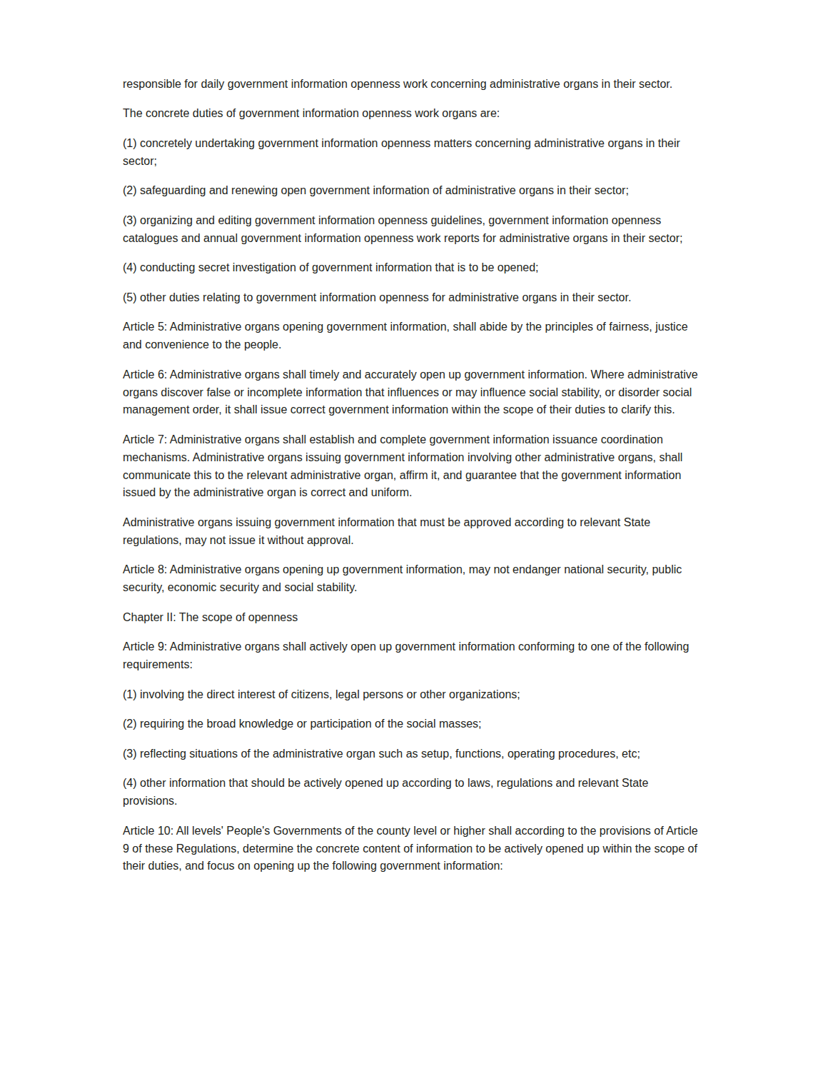responsible for daily government information openness work concerning administrative organs in their sector.
The concrete duties of government information openness work organs are:
(1) concretely undertaking government information openness matters concerning administrative organs in their sector;
(2) safeguarding and renewing open government information of administrative organs in their sector;
(3) organizing and editing government information openness guidelines, government information openness catalogues and annual government information openness work reports for administrative organs in their sector;
(4) conducting secret investigation of government information that is to be opened;
(5) other duties relating to government information openness for administrative organs in their sector.
Article 5: Administrative organs opening government information, shall abide by the principles of fairness, justice and convenience to the people.
Article 6: Administrative organs shall timely and accurately open up government information. Where administrative organs discover false or incomplete information that influences or may influence social stability, or disorder social management order, it shall issue correct government information within the scope of their duties to clarify this.
Article 7: Administrative organs shall establish and complete government information issuance coordination mechanisms. Administrative organs issuing government information involving other administrative organs, shall communicate this to the relevant administrative organ, affirm it, and guarantee that the government information issued by the administrative organ is correct and uniform.
Administrative organs issuing government information that must be approved according to relevant State regulations, may not issue it without approval.
Article 8: Administrative organs opening up government information, may not endanger national security, public security, economic security and social stability.
Chapter II: The scope of openness
Article 9: Administrative organs shall actively open up government information conforming to one of the following requirements:
(1) involving the direct interest of citizens, legal persons or other organizations;
(2) requiring the broad knowledge or participation of the social masses;
(3) reflecting situations of the administrative organ such as setup, functions, operating procedures, etc;
(4) other information that should be actively opened up according to laws, regulations and relevant State provisions.
Article 10: All levels' People's Governments of the county level or higher shall according to the provisions of Article 9 of these Regulations, determine the concrete content of information to be actively opened up within the scope of their duties, and focus on opening up the following government information: